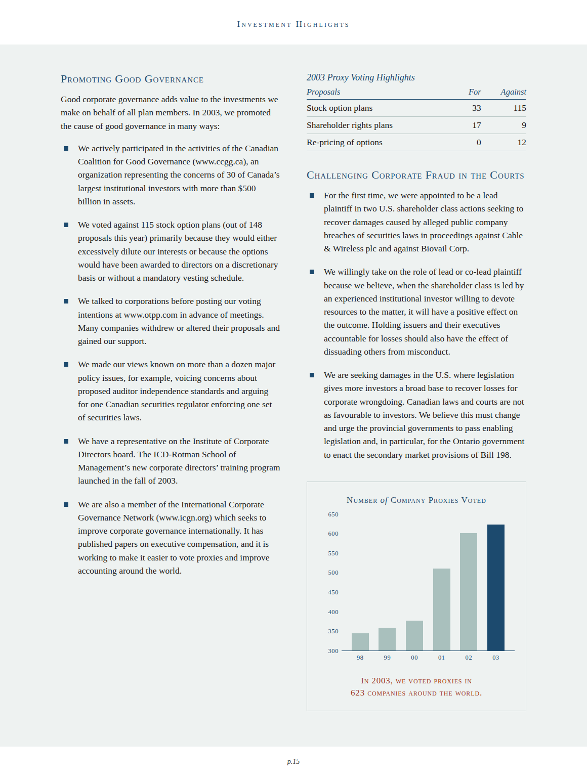Investment Highlights
Promoting Good Governance
Good corporate governance adds value to the investments we make on behalf of all plan members. In 2003, we promoted the cause of good governance in many ways:
We actively participated in the activities of the Canadian Coalition for Good Governance (www.ccgg.ca), an organization representing the concerns of 30 of Canada’s largest institutional investors with more than $500 billion in assets.
We voted against 115 stock option plans (out of 148 proposals this year) primarily because they would either excessively dilute our interests or because the options would have been awarded to directors on a discretionary basis or without a mandatory vesting schedule.
We talked to corporations before posting our voting intentions at www.otpp.com in advance of meetings. Many companies withdrew or altered their proposals and gained our support.
We made our views known on more than a dozen major policy issues, for example, voicing concerns about proposed auditor independence standards and arguing for one Canadian securities regulator enforcing one set of securities laws.
We have a representative on the Institute of Corporate Directors board. The ICD-Rotman School of Management’s new corporate directors’ training program launched in the fall of 2003.
We are also a member of the International Corporate Governance Network (www.icgn.org) which seeks to improve corporate governance internationally. It has published papers on executive compensation, and it is working to make it easier to vote proxies and improve accounting around the world.
2003 Proxy Voting Highlights
| Proposals | For | Against |
| --- | --- | --- |
| Stock option plans | 33 | 115 |
| Shareholder rights plans | 17 | 9 |
| Re-pricing of options | 0 | 12 |
Challenging Corporate Fraud in the Courts
For the first time, we were appointed to be a lead plaintiff in two U.S. shareholder class actions seeking to recover damages caused by alleged public company breaches of securities laws in proceedings against Cable & Wireless plc and against Biovail Corp.
We willingly take on the role of lead or co-lead plaintiff because we believe, when the shareholder class is led by an experienced institutional investor willing to devote resources to the matter, it will have a positive effect on the outcome. Holding issuers and their executives accountable for losses should also have the effect of dissuading others from misconduct.
We are seeking damages in the U.S. where legislation gives more investors a broad base to recover losses for corporate wrongdoing. Canadian laws and courts are not as favourable to investors. We believe this must change and urge the provincial governments to pass enabling legislation and, in particular, for the Ontario government to enact the secondary market provisions of Bill 198.
Number of Company Proxies Voted
650 600 550 500 450 400 350 300
989900010203
In 2003, we voted proxies in
623 companies around the world.
p.15